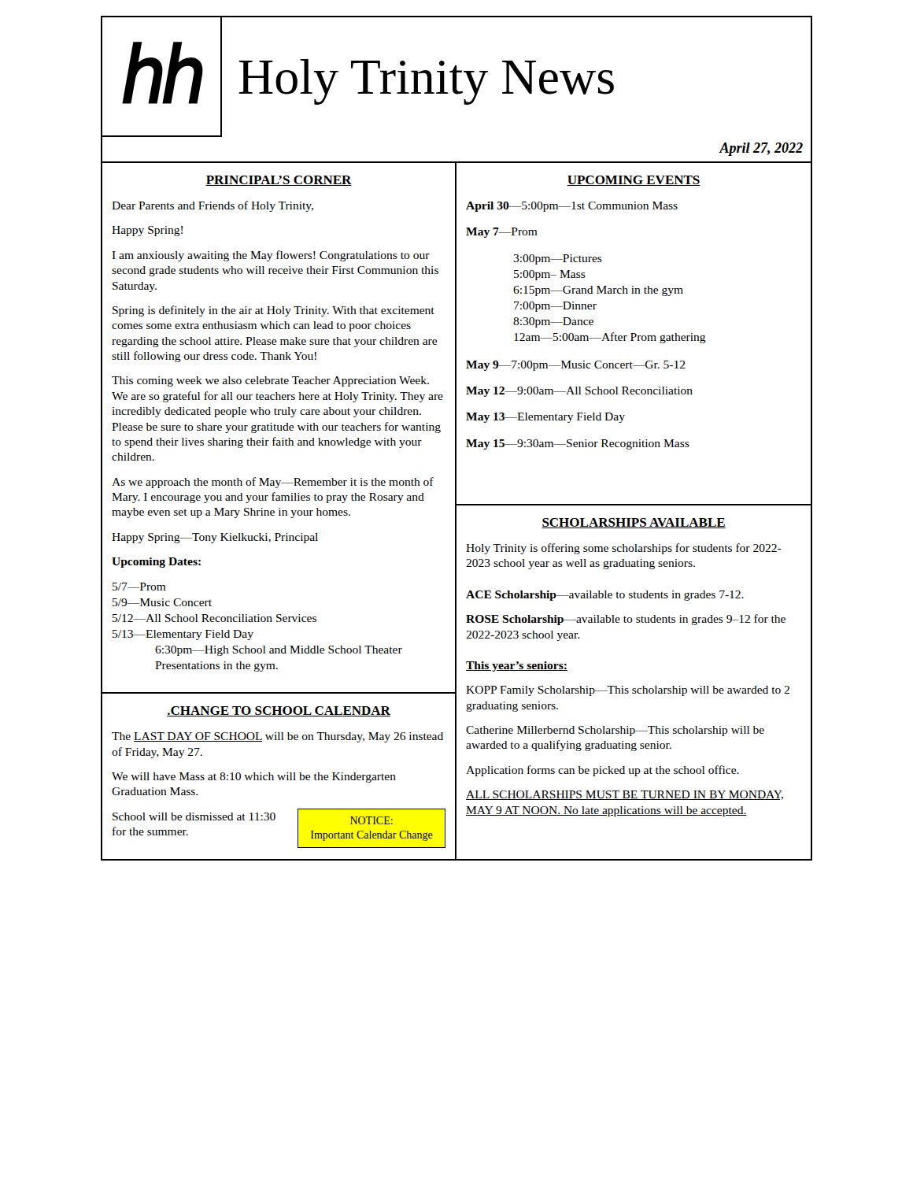ℎℎ
Holy Trinity News
April 27, 2022
PRINCIPAL’S CORNER
Dear Parents and Friends of Holy Trinity,
Happy Spring!
I am anxiously awaiting the May flowers! Congratulations to our second grade students who will receive their First Communion this Saturday.
Spring is definitely in the air at Holy Trinity. With that excitement comes some extra enthusiasm which can lead to poor choices regarding the school attire. Please make sure that your children are still following our dress code. Thank You!
This coming week we also celebrate Teacher Appreciation Week. We are so grateful for all our teachers here at Holy Trinity. They are incredibly dedicated people who truly care about your children. Please be sure to share your gratitude with our teachers for wanting to spend their lives sharing their faith and knowledge with your children.
As we approach the month of May—Remember it is the month of Mary. I encourage you and your families to pray the Rosary and maybe even set up a Mary Shrine in your homes.
Happy Spring—Tony Kielkucki, Principal
Upcoming Dates:
5/7—Prom
5/9—Music Concert
5/12—All School Reconciliation Services
5/13—Elementary Field Day
6:30pm—High School and Middle School Theater Presentations in the gym.
.CHANGE TO SCHOOL CALENDAR
The LAST DAY OF SCHOOL will be on Thursday, May 26 instead of Friday, May 27.
We will have Mass at 8:10 which will be the Kindergarten Graduation Mass.
School will be dismissed at 11:30 for the summer.
NOTICE:
Important Calendar Change
UPCOMING EVENTS
April 30—5:00pm—1st Communion Mass
May 7—Prom
3:00pm—Pictures
5:00pm– Mass
6:15pm—Grand March in the gym
7:00pm—Dinner
8:30pm—Dance
12am—5:00am—After Prom gathering
May 9—7:00pm—Music Concert—Gr. 5-12
May 12—9:00am—All School Reconciliation
May 13—Elementary Field Day
May 15—9:30am—Senior Recognition Mass
SCHOLARSHIPS AVAILABLE
Holy Trinity is offering some scholarships for students for 2022-2023 school year as well as graduating seniors.
ACE Scholarship—available to students in grades 7-12.
ROSE Scholarship—available to students in grades 9–12 for the 2022-2023 school year.
This year’s seniors:
KOPP Family Scholarship—This scholarship will be awarded to 2 graduating seniors.
Catherine Millerbernd Scholarship—This scholarship will be awarded to a qualifying graduating senior.
Application forms can be picked up at the school office.
ALL SCHOLARSHIPS MUST BE TURNED IN BY MONDAY, MAY 9 AT NOON. No late applications will be accepted.